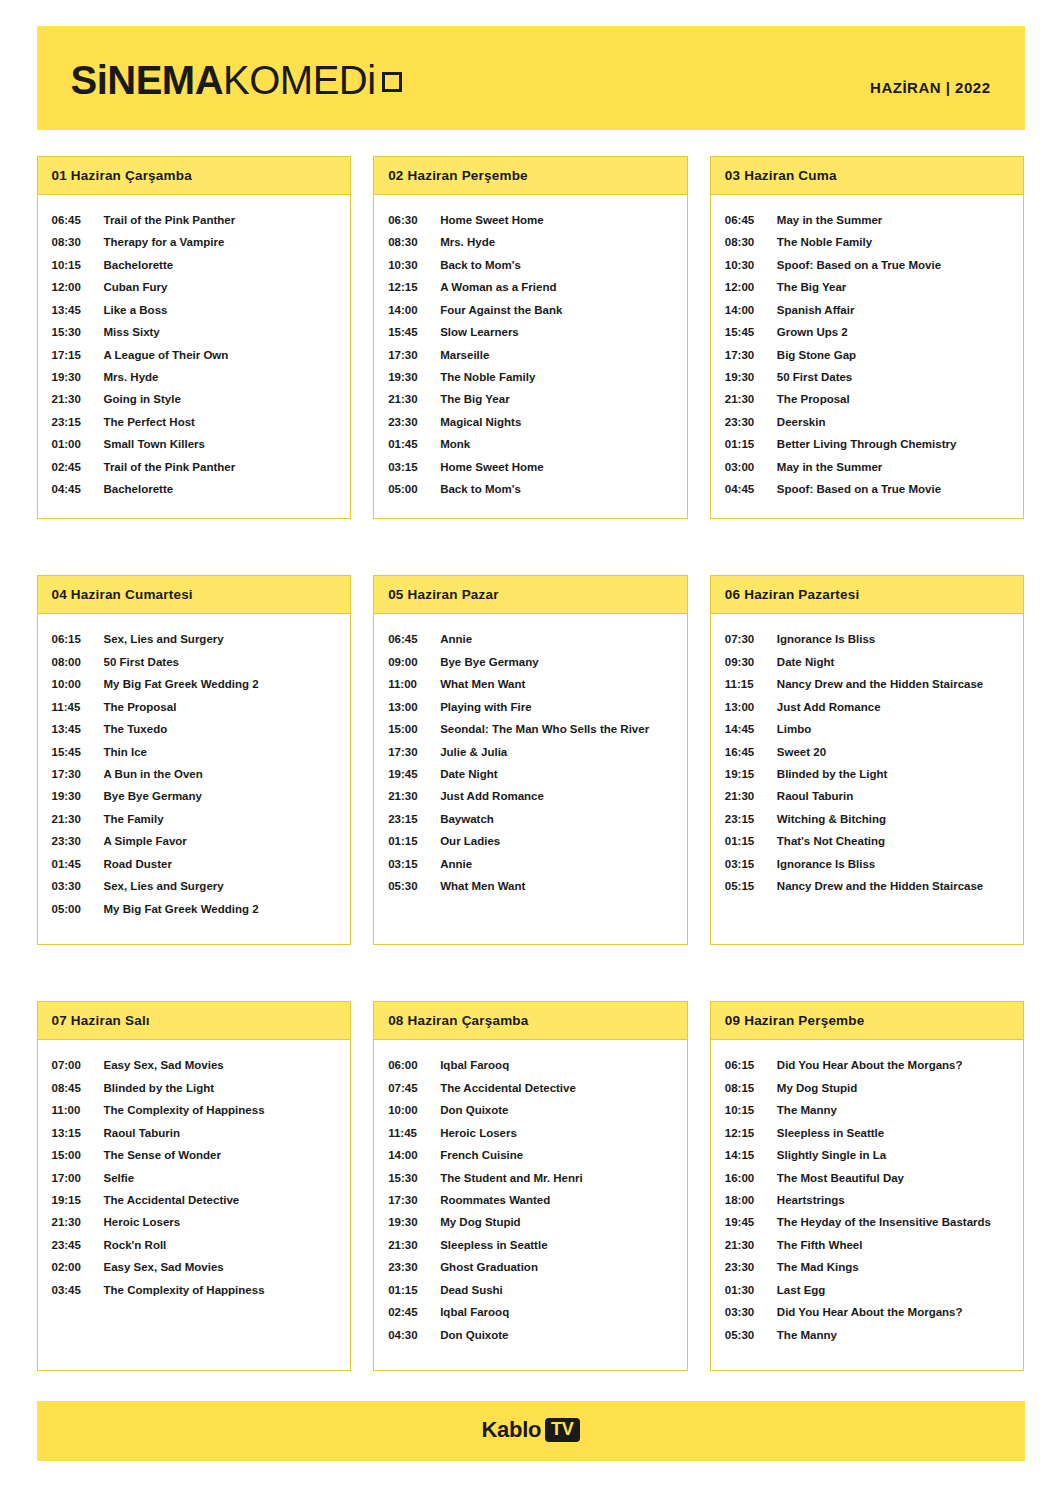SiNEMAKOMEDi
HAZİRAN | 2022
01 Haziran Çarşamba
| 06:45 | Trail of the Pink Panther |
| 08:30 | Therapy for a Vampire |
| 10:15 | Bachelorette |
| 12:00 | Cuban Fury |
| 13:45 | Like a Boss |
| 15:30 | Miss Sixty |
| 17:15 | A League of Their Own |
| 19:30 | Mrs. Hyde |
| 21:30 | Going in Style |
| 23:15 | The Perfect Host |
| 01:00 | Small Town Killers |
| 02:45 | Trail of the Pink Panther |
| 04:45 | Bachelorette |
02 Haziran Perşembe
| 06:30 | Home Sweet Home |
| 08:30 | Mrs. Hyde |
| 10:30 | Back to Mom's |
| 12:15 | A Woman as a Friend |
| 14:00 | Four Against the Bank |
| 15:45 | Slow Learners |
| 17:30 | Marseille |
| 19:30 | The Noble Family |
| 21:30 | The Big Year |
| 23:30 | Magical Nights |
| 01:45 | Monk |
| 03:15 | Home Sweet Home |
| 05:00 | Back to Mom's |
03 Haziran Cuma
| 06:45 | May in the Summer |
| 08:30 | The Noble Family |
| 10:30 | Spoof: Based on a True Movie |
| 12:00 | The Big Year |
| 14:00 | Spanish Affair |
| 15:45 | Grown Ups 2 |
| 17:30 | Big Stone Gap |
| 19:30 | 50 First Dates |
| 21:30 | The Proposal |
| 23:30 | Deerskin |
| 01:15 | Better Living Through Chemistry |
| 03:00 | May in the Summer |
| 04:45 | Spoof: Based on a True Movie |
04 Haziran Cumartesi
| 06:15 | Sex, Lies and Surgery |
| 08:00 | 50 First Dates |
| 10:00 | My Big Fat Greek Wedding 2 |
| 11:45 | The Proposal |
| 13:45 | The Tuxedo |
| 15:45 | Thin Ice |
| 17:30 | A Bun in the Oven |
| 19:30 | Bye Bye Germany |
| 21:30 | The Family |
| 23:30 | A Simple Favor |
| 01:45 | Road Duster |
| 03:30 | Sex, Lies and Surgery |
| 05:00 | My Big Fat Greek Wedding 2 |
05 Haziran Pazar
| 06:45 | Annie |
| 09:00 | Bye Bye Germany |
| 11:00 | What Men Want |
| 13:00 | Playing with Fire |
| 15:00 | Seondal: The Man Who Sells the River |
| 17:30 | Julie & Julia |
| 19:45 | Date Night |
| 21:30 | Just Add Romance |
| 23:15 | Baywatch |
| 01:15 | Our Ladies |
| 03:15 | Annie |
| 05:30 | What Men Want |
06 Haziran Pazartesi
| 07:30 | Ignorance Is Bliss |
| 09:30 | Date Night |
| 11:15 | Nancy Drew and the Hidden Staircase |
| 13:00 | Just Add Romance |
| 14:45 | Limbo |
| 16:45 | Sweet 20 |
| 19:15 | Blinded by the Light |
| 21:30 | Raoul Taburin |
| 23:15 | Witching & Bitching |
| 01:15 | That's Not Cheating |
| 03:15 | Ignorance Is Bliss |
| 05:15 | Nancy Drew and the Hidden Staircase |
07 Haziran Salı
| 07:00 | Easy Sex, Sad Movies |
| 08:45 | Blinded by the Light |
| 11:00 | The Complexity of Happiness |
| 13:15 | Raoul Taburin |
| 15:00 | The Sense of Wonder |
| 17:00 | Selfie |
| 19:15 | The Accidental Detective |
| 21:30 | Heroic Losers |
| 23:45 | Rock'n Roll |
| 02:00 | Easy Sex, Sad Movies |
| 03:45 | The Complexity of Happiness |
08 Haziran Çarşamba
| 06:00 | Iqbal Farooq |
| 07:45 | The Accidental Detective |
| 10:00 | Don Quixote |
| 11:45 | Heroic Losers |
| 14:00 | French Cuisine |
| 15:30 | The Student and Mr. Henri |
| 17:30 | Roommates Wanted |
| 19:30 | My Dog Stupid |
| 21:30 | Sleepless in Seattle |
| 23:30 | Ghost Graduation |
| 01:15 | Dead Sushi |
| 02:45 | Iqbal Farooq |
| 04:30 | Don Quixote |
09 Haziran Perşembe
| 06:15 | Did You Hear About the Morgans? |
| 08:15 | My Dog Stupid |
| 10:15 | The Manny |
| 12:15 | Sleepless in Seattle |
| 14:15 | Slightly Single in La |
| 16:00 | The Most Beautiful Day |
| 18:00 | Heartstrings |
| 19:45 | The Heyday of the Insensitive Bastards |
| 21:30 | The Fifth Wheel |
| 23:30 | The Mad Kings |
| 01:30 | Last Egg |
| 03:30 | Did You Hear About the Morgans? |
| 05:30 | The Manny |
KabloTV